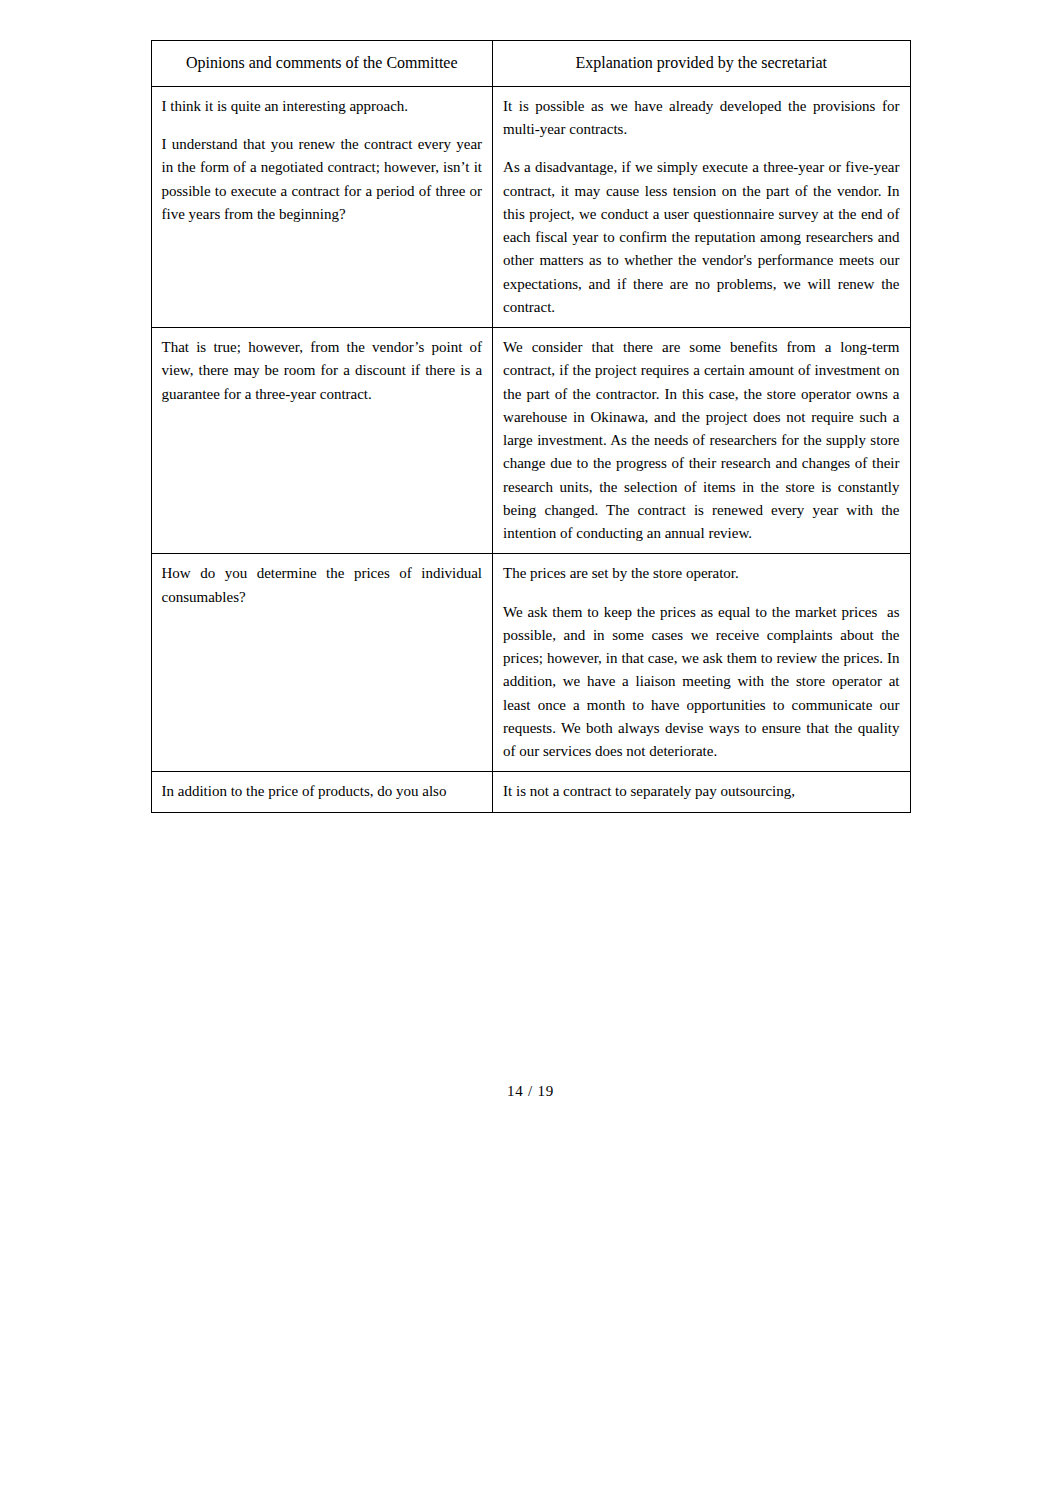| Opinions and comments of the Committee | Explanation provided by the secretariat |
| --- | --- |
| I think it is quite an interesting approach. I understand that you renew the contract every year in the form of a negotiated contract; however, isn’t it possible to execute a contract for a period of three or five years from the beginning? | It is possible as we have already developed the provisions for multi-year contracts. As a disadvantage, if we simply execute a three-year or five-year contract, it may cause less tension on the part of the vendor. In this project, we conduct a user questionnaire survey at the end of each fiscal year to confirm the reputation among researchers and other matters as to whether the vendor's performance meets our expectations, and if there are no problems, we will renew the contract. |
| That is true; however, from the vendor’s point of view, there may be room for a discount if there is a guarantee for a three-year contract. | We consider that there are some benefits from a long-term contract, if the project requires a certain amount of investment on the part of the contractor. In this case, the store operator owns a warehouse in Okinawa, and the project does not require such a large investment. As the needs of researchers for the supply store change due to the progress of their research and changes of their research units, the selection of items in the store is constantly being changed. The contract is renewed every year with the intention of conducting an annual review. |
| How do you determine the prices of individual consumables? | The prices are set by the store operator. We ask them to keep the prices as equal to the market prices as possible, and in some cases we receive complaints about the prices; however, in that case, we ask them to review the prices. In addition, we have a liaison meeting with the store operator at least once a month to have opportunities to communicate our requests. We both always devise ways to ensure that the quality of our services does not deteriorate. |
| In addition to the price of products, do you also | It is not a contract to separately pay outsourcing, |
14 / 19